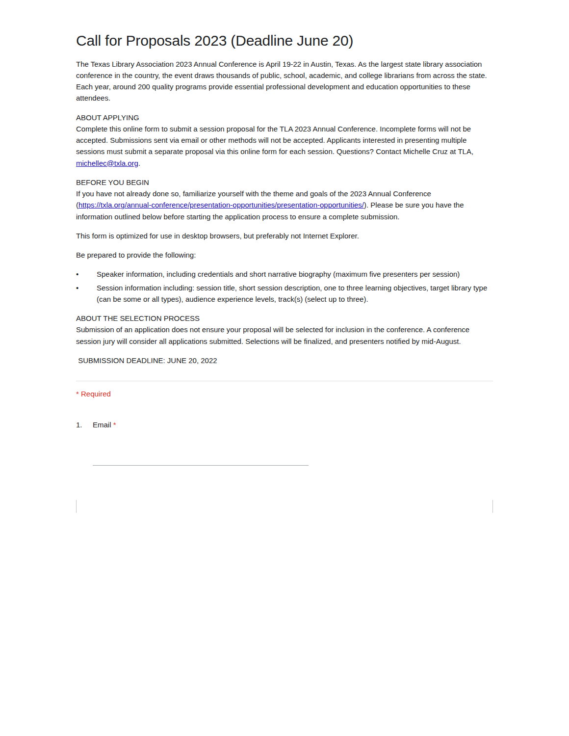Call for Proposals 2023 (Deadline June 20)
The Texas Library Association 2023 Annual Conference is April 19-22 in Austin, Texas. As the largest state library association conference in the country, the event draws thousands of public, school, academic, and college librarians from across the state. Each year, around 200 quality programs provide essential professional development and education opportunities to these attendees.
ABOUT APPLYING
Complete this online form to submit a session proposal for the TLA 2023 Annual Conference. Incomplete forms will not be accepted. Submissions sent via email or other methods will not be accepted. Applicants interested in presenting multiple sessions must submit a separate proposal via this online form for each session. Questions? Contact Michelle Cruz at TLA, michellec@txla.org.
BEFORE YOU BEGIN
If you have not already done so, familiarize yourself with the theme and goals of the 2023 Annual Conference (https://txla.org/annual-conference/presentation-opportunities/presentation-opportunities/). Please be sure you have the information outlined below before starting the application process to ensure a complete submission.
This form is optimized for use in desktop browsers, but preferably not Internet Explorer.
Be prepared to provide the following:
Speaker information, including credentials and short narrative biography (maximum five presenters per session)
Session information including: session title, short session description, one to three learning objectives, target library type (can be some or all types), audience experience levels, track(s) (select up to three).
ABOUT THE SELECTION PROCESS
Submission of an application does not ensure your proposal will be selected for inclusion in the conference. A conference session jury will consider all applications submitted. Selections will be finalized, and presenters notified by mid-August.
SUBMISSION DEADLINE: JUNE 20, 2022
* Required
1.
Email *